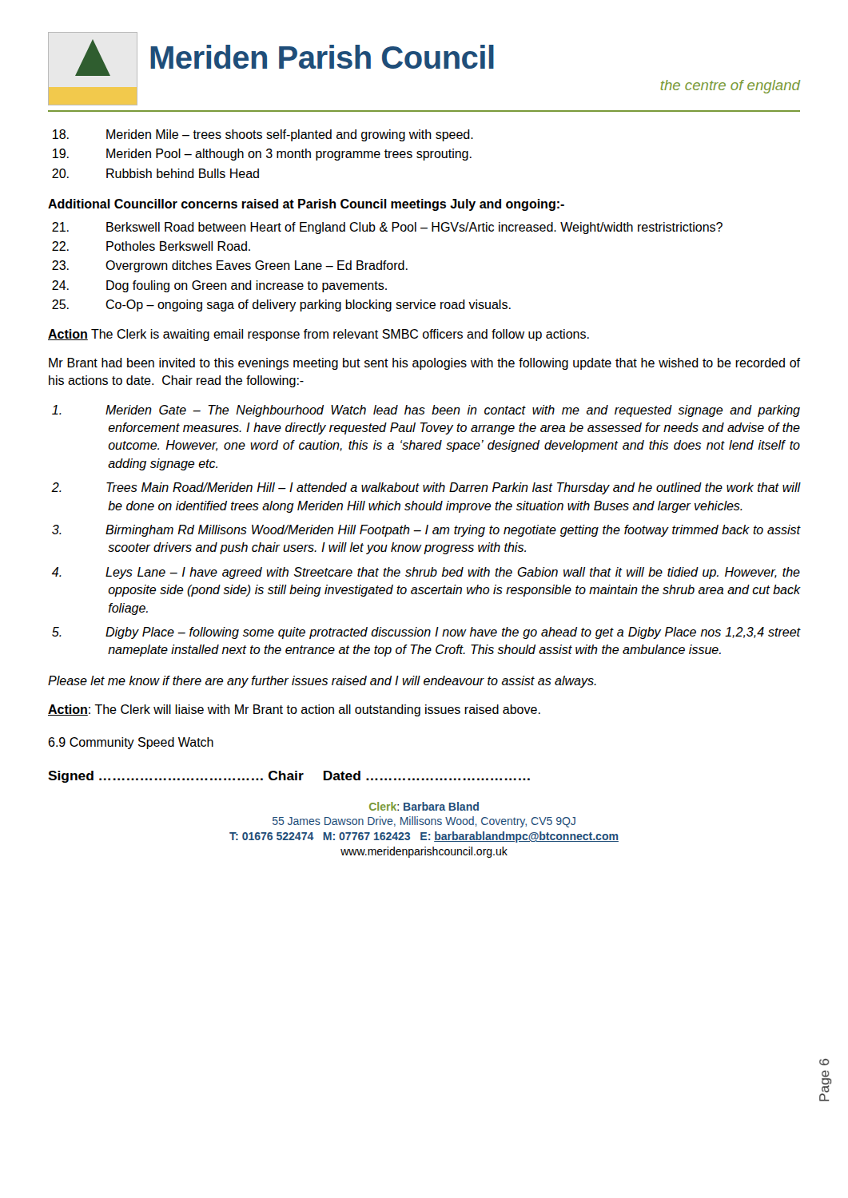Meriden Parish Council
the centre of england
18. Meriden Mile – trees shoots self-planted and growing with speed.
19. Meriden Pool – although on 3 month programme trees sprouting.
20. Rubbish behind Bulls Head
Additional Councillor concerns raised at Parish Council meetings July and ongoing:-
21. Berkswell Road between Heart of England Club & Pool – HGVs/Artic increased. Weight/width restristrictions?
22. Potholes Berkswell Road.
23. Overgrown ditches Eaves Green Lane – Ed Bradford.
24. Dog fouling on Green and increase to pavements.
25. Co-Op – ongoing saga of delivery parking blocking service road visuals.
Action The Clerk is awaiting email response from relevant SMBC officers and follow up actions.
Mr Brant had been invited to this evenings meeting but sent his apologies with the following update that he wished to be recorded of his actions to date. Chair read the following:-
1. Meriden Gate – The Neighbourhood Watch lead has been in contact with me and requested signage and parking enforcement measures. I have directly requested Paul Tovey to arrange the area be assessed for needs and advise of the outcome. However, one word of caution, this is a ‘shared space’ designed development and this does not lend itself to adding signage etc.
2. Trees Main Road/Meriden Hill – I attended a walkabout with Darren Parkin last Thursday and he outlined the work that will be done on identified trees along Meriden Hill which should improve the situation with Buses and larger vehicles.
3. Birmingham Rd Millisons Wood/Meriden Hill Footpath – I am trying to negotiate getting the footway trimmed back to assist scooter drivers and push chair users. I will let you know progress with this.
4. Leys Lane – I have agreed with Streetcare that the shrub bed with the Gabion wall that it will be tidied up. However, the opposite side (pond side) is still being investigated to ascertain who is responsible to maintain the shrub area and cut back foliage.
5. Digby Place – following some quite protracted discussion I now have the go ahead to get a Digby Place nos 1,2,3,4 street nameplate installed next to the entrance at the top of The Croft. This should assist with the ambulance issue.
Please let me know if there are any further issues raised and I will endeavour to assist as always.
Action: The Clerk will liaise with Mr Brant to action all outstanding issues raised above.
6.9 Community Speed Watch
Signed ……………………………… Chair Dated ………………………………
Clerk: Barbara Bland
55 James Dawson Drive, Millisons Wood, Coventry, CV5 9QJ
T: 01676 522474 M: 07767 162423 E: barbarablandmpc@btconnect.com
www.meridenparishcouncil.org.uk
Page 6